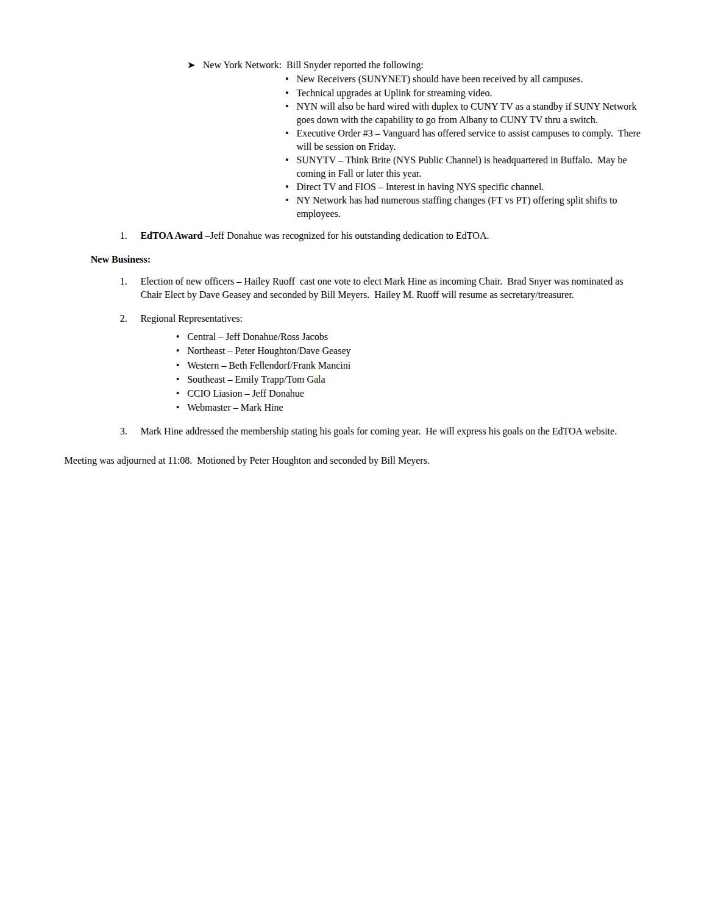New York Network: Bill Snyder reported the following:
New Receivers (SUNYNET) should have been received by all campuses.
Technical upgrades at Uplink for streaming video.
NYN will also be hard wired with duplex to CUNY TV as a standby if SUNY Network goes down with the capability to go from Albany to CUNY TV thru a switch.
Executive Order #3 – Vanguard has offered service to assist campuses to comply. There will be session on Friday.
SUNYTV – Think Brite (NYS Public Channel) is headquartered in Buffalo. May be coming in Fall or later this year.
Direct TV and FIOS – Interest in having NYS specific channel.
NY Network has had numerous staffing changes (FT vs PT) offering split shifts to employees.
EdTOA Award –Jeff Donahue was recognized for his outstanding dedication to EdTOA.
New Business:
Election of new officers – Hailey Ruoff cast one vote to elect Mark Hine as incoming Chair. Brad Snyer was nominated as Chair Elect by Dave Geasey and seconded by Bill Meyers. Hailey M. Ruoff will resume as secretary/treasurer.
Regional Representatives:
Central – Jeff Donahue/Ross Jacobs
Northeast – Peter Houghton/Dave Geasey
Western – Beth Fellendorf/Frank Mancini
Southeast – Emily Trapp/Tom Gala
CCIO Liasion – Jeff Donahue
Webmaster – Mark Hine
Mark Hine addressed the membership stating his goals for coming year. He will express his goals on the EdTOA website.
Meeting was adjourned at 11:08. Motioned by Peter Houghton and seconded by Bill Meyers.